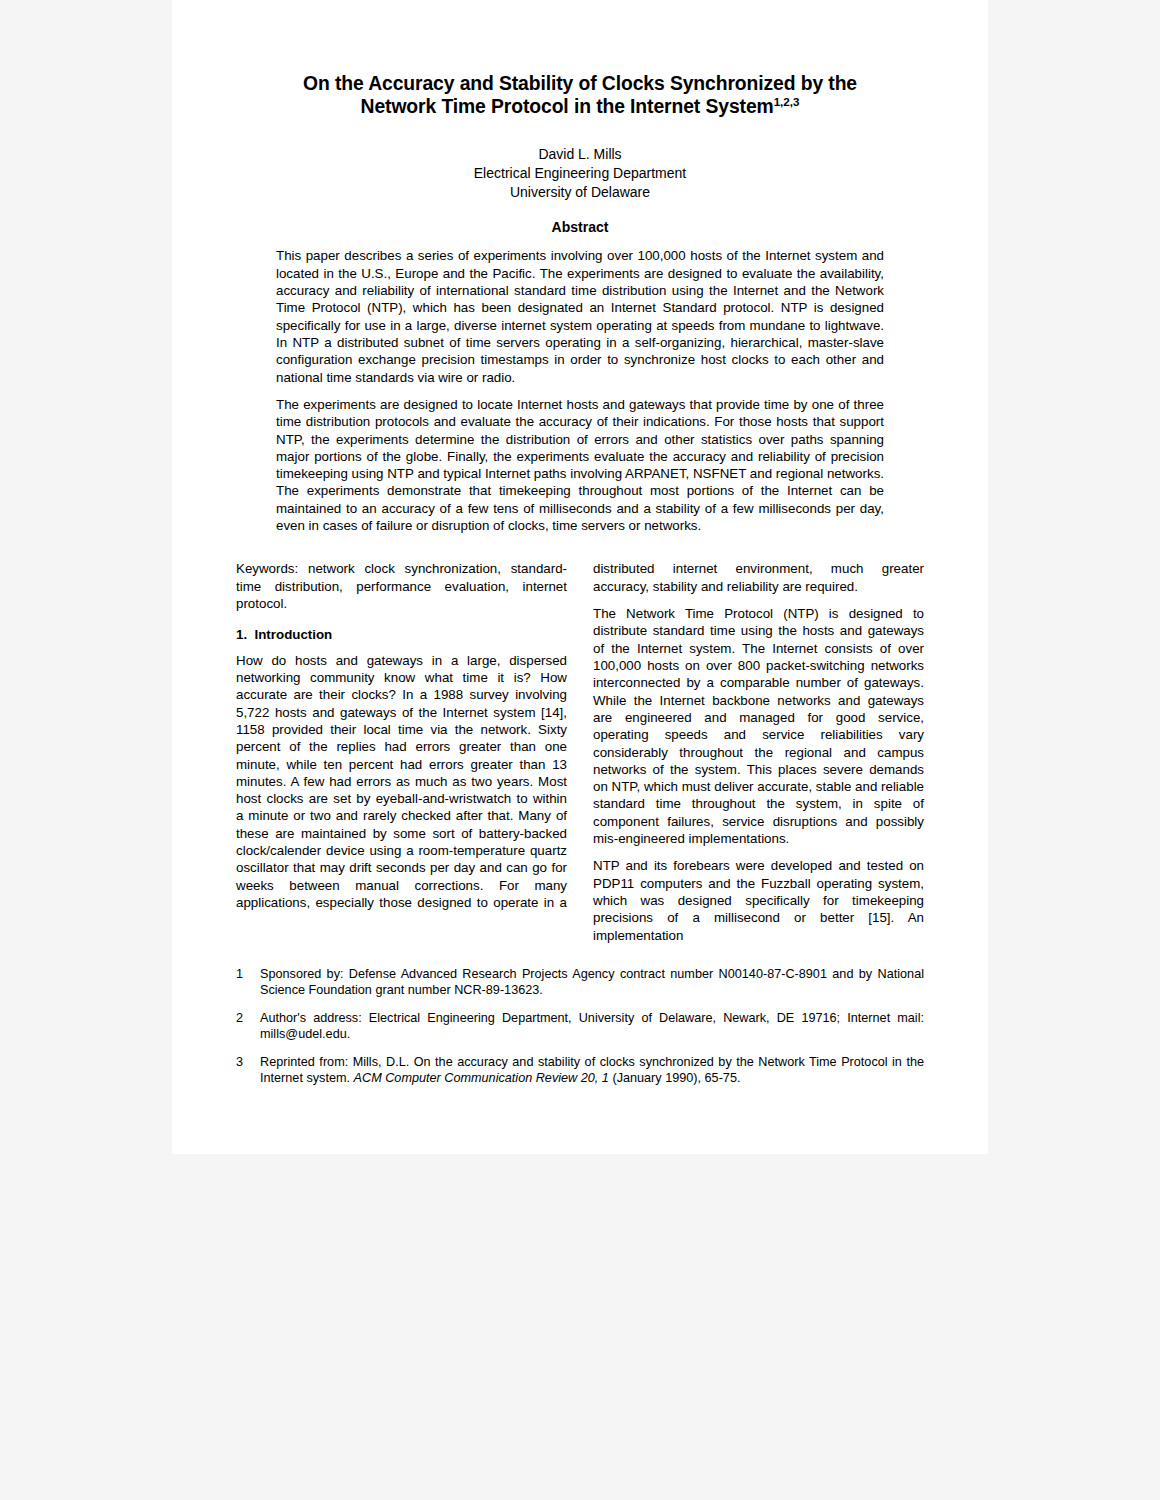On the Accuracy and Stability of Clocks Synchronized by the
Network Time Protocol in the Internet System1,2,3
David L. Mills
Electrical Engineering Department
University of Delaware
Abstract
This paper describes a series of experiments involving over 100,000 hosts of the Internet system and located in the U.S., Europe and the Pacific. The experiments are designed to evaluate the availability, accuracy and reliability of international standard time distribution using the Internet and the Network Time Protocol (NTP), which has been designated an Internet Standard protocol. NTP is designed specifically for use in a large, diverse internet system operating at speeds from mundane to lightwave. In NTP a distributed subnet of time servers operating in a self-organizing, hierarchical, master-slave configuration exchange precision timestamps in order to synchronize host clocks to each other and national time standards via wire or radio.
The experiments are designed to locate Internet hosts and gateways that provide time by one of three time distribution protocols and evaluate the accuracy of their indications. For those hosts that support NTP, the experiments determine the distribution of errors and other statistics over paths spanning major portions of the globe. Finally, the experiments evaluate the accuracy and reliability of precision timekeeping using NTP and typical Internet paths involving ARPANET, NSFNET and regional networks. The experiments demonstrate that timekeeping throughout most portions of the Internet can be maintained to an accuracy of a few tens of milliseconds and a stability of a few milliseconds per day, even in cases of failure or disruption of clocks, time servers or networks.
Keywords: network clock synchronization, standard-time distribution, performance evaluation, internet protocol.
1. Introduction
How do hosts and gateways in a large, dispersed networking community know what time it is? How accurate are their clocks? In a 1988 survey involving 5,722 hosts and gateways of the Internet system [14], 1158 provided their local time via the network. Sixty percent of the replies had errors greater than one minute, while ten percent had errors greater than 13 minutes. A few had errors as much as two years. Most host clocks are set by eyeball-and-wristwatch to within a minute or two and rarely checked after that. Many of these are maintained by some sort of battery-backed clock/calender device using a room-temperature quartz oscillator that may drift seconds per day and can go for weeks between manual corrections. For many applications, especially those designed to operate in a distributed internet environment, much greater accuracy, stability and reliability are required.
The Network Time Protocol (NTP) is designed to distribute standard time using the hosts and gateways of the Internet system. The Internet consists of over 100,000 hosts on over 800 packet-switching networks interconnected by a comparable number of gateways. While the Internet backbone networks and gateways are engineered and managed for good service, operating speeds and service reliabilities vary considerably throughout the regional and campus networks of the system. This places severe demands on NTP, which must deliver accurate, stable and reliable standard time throughout the system, in spite of component failures, service disruptions and possibly mis-engineered implementations.
NTP and its forebears were developed and tested on PDP11 computers and the Fuzzball operating system, which was designed specifically for timekeeping precisions of a millisecond or better [15]. An implementation
1
Sponsored by: Defense Advanced Research Projects Agency contract number N00140-87-C-8901 and by National Science Foundation grant number NCR-89-13623.
2
Author's address: Electrical Engineering Department, University of Delaware, Newark, DE 19716; Internet mail: mills@udel.edu.
3
Reprinted from: Mills, D.L. On the accuracy and stability of clocks synchronized by the Network Time Protocol in the Internet system. ACM Computer Communication Review 20, 1 (January 1990), 65-75.